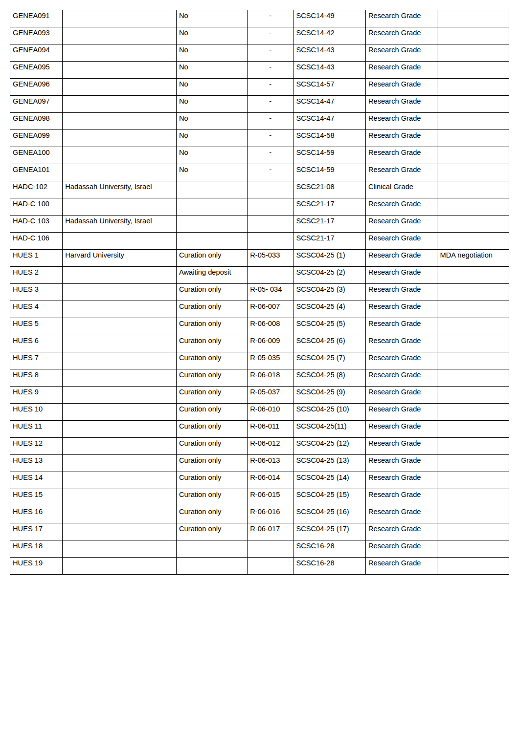| GENEA091 | | No | - | SCSC14-49 | Research Grade | |
| GENEA093 | | No | - | SCSC14-42 | Research Grade | |
| GENEA094 | | No | - | SCSC14-43 | Research Grade | |
| GENEA095 | | No | - | SCSC14-43 | Research Grade | |
| GENEA096 | | No | - | SCSC14-57 | Research Grade | |
| GENEA097 | | No | - | SCSC14-47 | Research Grade | |
| GENEA098 | | No | - | SCSC14-47 | Research Grade | |
| GENEA099 | | No | - | SCSC14-58 | Research Grade | |
| GENEA100 | | No | - | SCSC14-59 | Research Grade | |
| GENEA101 | | No | - | SCSC14-59 | Research Grade | |
| HADC-102 | Hadassah University, Israel | | | SCSC21-08 | Clinical Grade | |
| HAD-C 100 | | | | SCSC21-17 | Research Grade | |
| HAD-C 103 | Hadassah University, Israel | | | SCSC21-17 | Research Grade | |
| HAD-C 106 | | | | SCSC21-17 | Research Grade | |
| HUES 1 | Harvard University | Curation only | R-05-033 | SCSC04-25 (1) | Research Grade | MDA negotiation |
| HUES 2 | | Awaiting deposit | | SCSC04-25 (2) | Research Grade | |
| HUES 3 | | Curation only | R-05- 034 | SCSC04-25 (3) | Research Grade | |
| HUES 4 | | Curation only | R-06-007 | SCSC04-25 (4) | Research Grade | |
| HUES 5 | | Curation only | R-06-008 | SCSC04-25 (5) | Research Grade | |
| HUES 6 | | Curation only | R-06-009 | SCSC04-25 (6) | Research Grade | |
| HUES 7 | | Curation only | R-05-035 | SCSC04-25 (7) | Research Grade | |
| HUES 8 | | Curation only | R-06-018 | SCSC04-25 (8) | Research Grade | |
| HUES 9 | | Curation only | R-05-037 | SCSC04-25 (9) | Research Grade | |
| HUES 10 | | Curation only | R-06-010 | SCSC04-25 (10) | Research Grade | |
| HUES 11 | | Curation only | R-06-011 | SCSC04-25(11) | Research Grade | |
| HUES 12 | | Curation only | R-06-012 | SCSC04-25 (12) | Research Grade | |
| HUES 13 | | Curation only | R-06-013 | SCSC04-25 (13) | Research Grade | |
| HUES 14 | | Curation only | R-06-014 | SCSC04-25 (14) | Research Grade | |
| HUES 15 | | Curation only | R-06-015 | SCSC04-25 (15) | Research Grade | |
| HUES 16 | | Curation only | R-06-016 | SCSC04-25 (16) | Research Grade | |
| HUES 17 | | Curation only | R-06-017 | SCSC04-25 (17) | Research Grade | |
| HUES 18 | | | | SCSC16-28 | Research Grade | |
| HUES 19 | | | | SCSC16-28 | Research Grade | |